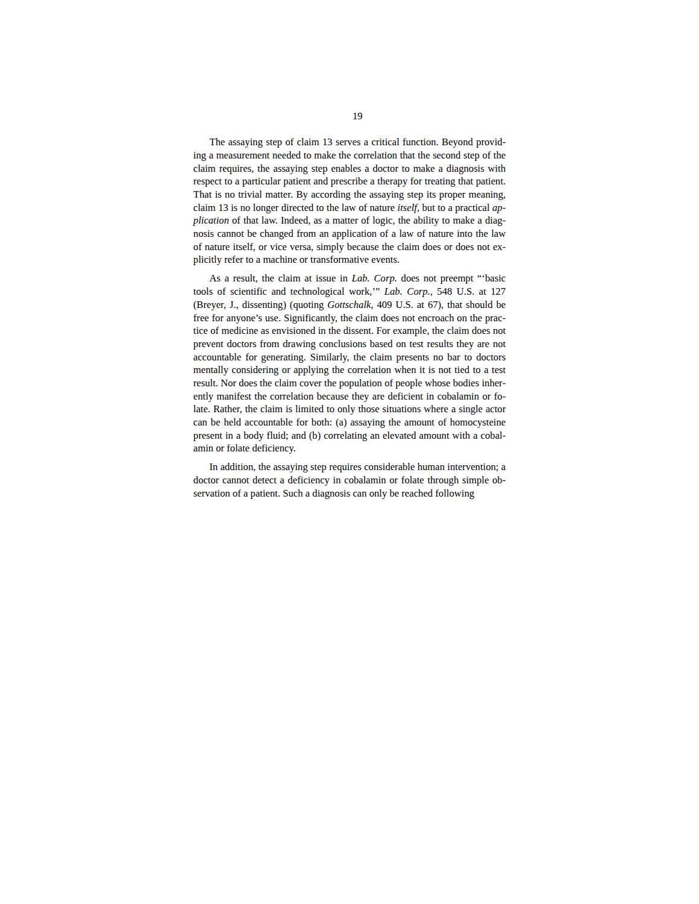19
The assaying step of claim 13 serves a critical function. Beyond providing a measurement needed to make the correlation that the second step of the claim requires, the assaying step enables a doctor to make a diagnosis with respect to a particular patient and prescribe a therapy for treating that patient. That is no trivial matter. By according the assaying step its proper meaning, claim 13 is no longer directed to the law of nature itself, but to a practical application of that law. Indeed, as a matter of logic, the ability to make a diagnosis cannot be changed from an application of a law of nature into the law of nature itself, or vice versa, simply because the claim does or does not explicitly refer to a machine or transformative events.
As a result, the claim at issue in Lab. Corp. does not preempt “‘basic tools of scientific and technological work,’” Lab. Corp., 548 U.S. at 127 (Breyer, J., dissenting) (quoting Gottschalk, 409 U.S. at 67), that should be free for anyone’s use. Significantly, the claim does not encroach on the practice of medicine as envisioned in the dissent. For example, the claim does not prevent doctors from drawing conclusions based on test results they are not accountable for generating. Similarly, the claim presents no bar to doctors mentally considering or applying the correlation when it is not tied to a test result. Nor does the claim cover the population of people whose bodies inherently manifest the correlation because they are deficient in cobalamin or folate. Rather, the claim is limited to only those situations where a single actor can be held accountable for both: (a) assaying the amount of homocysteine present in a body fluid; and (b) correlating an elevated amount with a cobalamin or folate deficiency.
In addition, the assaying step requires considerable human intervention; a doctor cannot detect a deficiency in cobalamin or folate through simple observation of a patient. Such a diagnosis can only be reached following